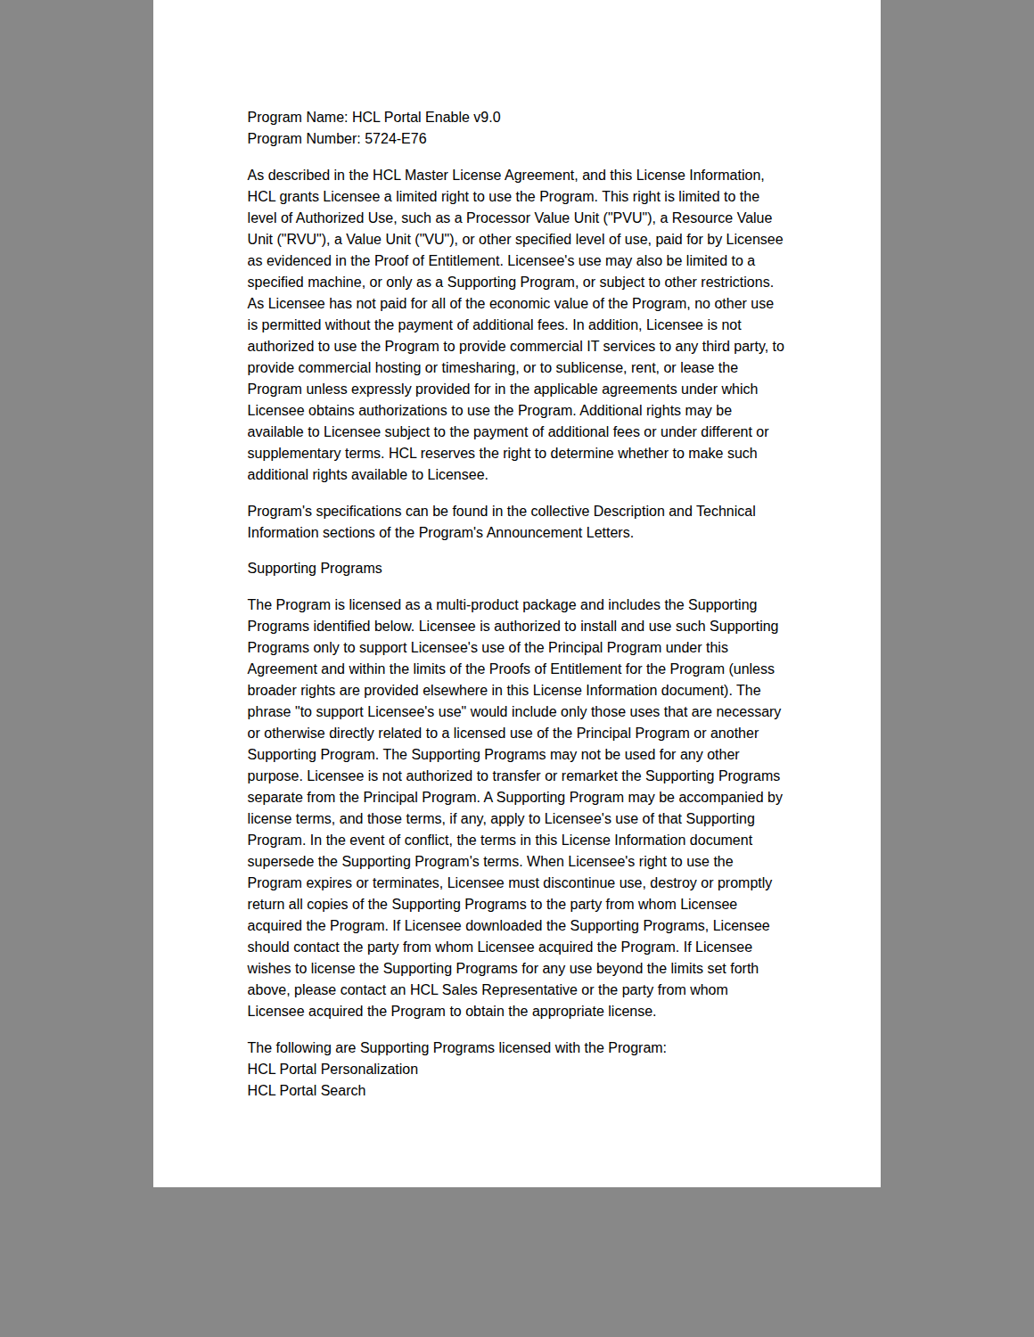Program Name: HCL Portal Enable v9.0
Program Number: 5724-E76
As described in the HCL Master License Agreement, and this License Information, HCL grants Licensee a limited right to use the Program. This right is limited to the level of Authorized Use, such as a Processor Value Unit ("PVU"), a Resource Value Unit ("RVU"), a Value Unit ("VU"), or other specified level of use, paid for by Licensee as evidenced in the Proof of Entitlement. Licensee's use may also be limited to a specified machine, or only as a Supporting Program, or subject to other restrictions. As Licensee has not paid for all of the economic value of the Program, no other use is permitted without the payment of additional fees. In addition, Licensee is not authorized to use the Program to provide commercial IT services to any third party, to provide commercial hosting or timesharing, or to sublicense, rent, or lease the Program unless expressly provided for in the applicable agreements under which Licensee obtains authorizations to use the Program. Additional rights may be available to Licensee subject to the payment of additional fees or under different or supplementary terms. HCL reserves the right to determine whether to make such additional rights available to Licensee.
Program's specifications can be found in the collective Description and Technical Information sections of the Program's Announcement Letters.
Supporting Programs
The Program is licensed as a multi-product package and includes the Supporting Programs identified below. Licensee is authorized to install and use such Supporting Programs only to support Licensee's use of the Principal Program under this Agreement and within the limits of the Proofs of Entitlement for the Program (unless broader rights are provided elsewhere in this License Information document). The phrase "to support Licensee's use" would include only those uses that are necessary or otherwise directly related to a licensed use of the Principal Program or another Supporting Program. The Supporting Programs may not be used for any other purpose. Licensee is not authorized to transfer or remarket the Supporting Programs separate from the Principal Program. A Supporting Program may be accompanied by license terms, and those terms, if any, apply to Licensee's use of that Supporting Program. In the event of conflict, the terms in this License Information document supersede the Supporting Program's terms. When Licensee's right to use the Program expires or terminates, Licensee must discontinue use, destroy or promptly return all copies of the Supporting Programs to the party from whom Licensee acquired the Program. If Licensee downloaded the Supporting Programs, Licensee should contact the party from whom Licensee acquired the Program. If Licensee wishes to license the Supporting Programs for any use beyond the limits set forth above, please contact an HCL Sales Representative or the party from whom Licensee acquired the Program to obtain the appropriate license.
The following are Supporting Programs licensed with the Program:
HCL Portal Personalization
HCL Portal Search